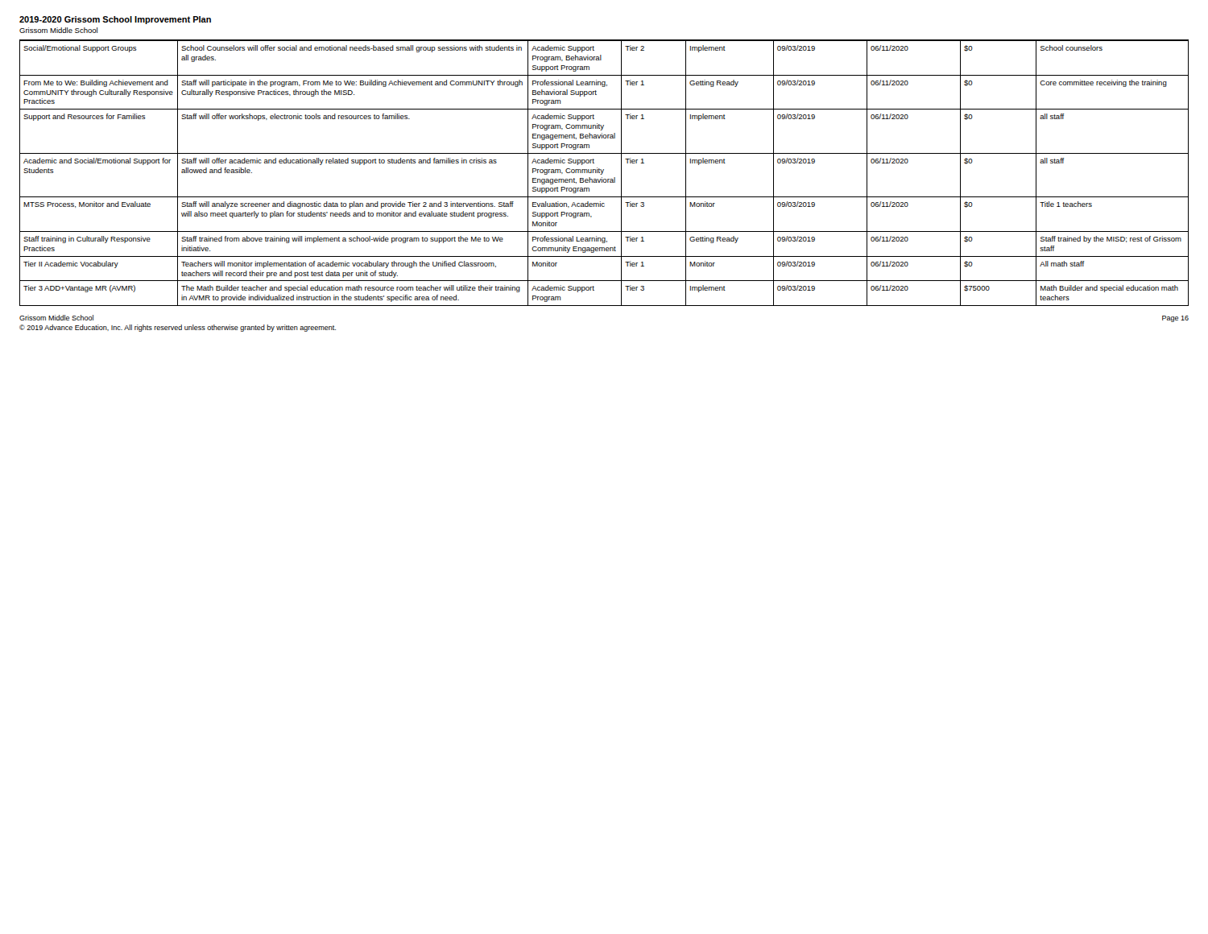2019-2020 Grissom School Improvement Plan
Grissom Middle School
| Social/Emotional Support Groups | School Counselors will offer social and emotional needs-based small group sessions with students in all grades. | Academic Support Program, Behavioral Support Program | Tier 2 | Implement | 09/03/2019 | 06/11/2020 | $0 | School counselors |
| From Me to We: Building Achievement and CommUNITY through Culturally Responsive Practices | Staff will participate in the program, From Me to We: Building Achievement and CommUNITY through Culturally Responsive Practices, through the MISD. | Professional Learning, Behavioral Support Program | Tier 1 | Getting Ready | 09/03/2019 | 06/11/2020 | $0 | Core committee receiving the training |
| Support and Resources for Families | Staff will offer workshops, electronic tools and resources to families. | Academic Support Program, Community Engagement, Behavioral Support Program | Tier 1 | Implement | 09/03/2019 | 06/11/2020 | $0 | all staff |
| Academic and Social/Emotional Support for Students | Staff will offer academic and educationally related support to students and families in crisis as allowed and feasible. | Academic Support Program, Community Engagement, Behavioral Support Program | Tier 1 | Implement | 09/03/2019 | 06/11/2020 | $0 | all staff |
| MTSS Process, Monitor and Evaluate | Staff will analyze screener and diagnostic data to plan and provide Tier 2 and 3 interventions. Staff will also meet quarterly to plan for students' needs and to monitor and evaluate student progress. | Evaluation, Academic Support Program, Monitor | Tier 3 | Monitor | 09/03/2019 | 06/11/2020 | $0 | Title 1 teachers |
| Staff training in Culturally Responsive Practices | Staff trained from above training will implement a school-wide program to support the Me to We initiative. | Professional Learning, Community Engagement | Tier 1 | Getting Ready | 09/03/2019 | 06/11/2020 | $0 | Staff trained by the MISD; rest of Grissom staff |
| Tier II Academic Vocabulary | Teachers will monitor implementation of academic vocabulary through the Unified Classroom, teachers will record their pre and post test data per unit of study. | Monitor | Tier 1 | Monitor | 09/03/2019 | 06/11/2020 | $0 | All math staff |
| Tier 3 ADD+Vantage MR (AVMR) | The Math Builder teacher and special education math resource room teacher will utilize their training in AVMR to provide individualized instruction in the students' specific area of need. | Academic Support Program | Tier 3 | Implement | 09/03/2019 | 06/11/2020 | $75000 | Math Builder and special education math teachers |
Grissom Middle School Page 16 © 2019 Advance Education, Inc. All rights reserved unless otherwise granted by written agreement.